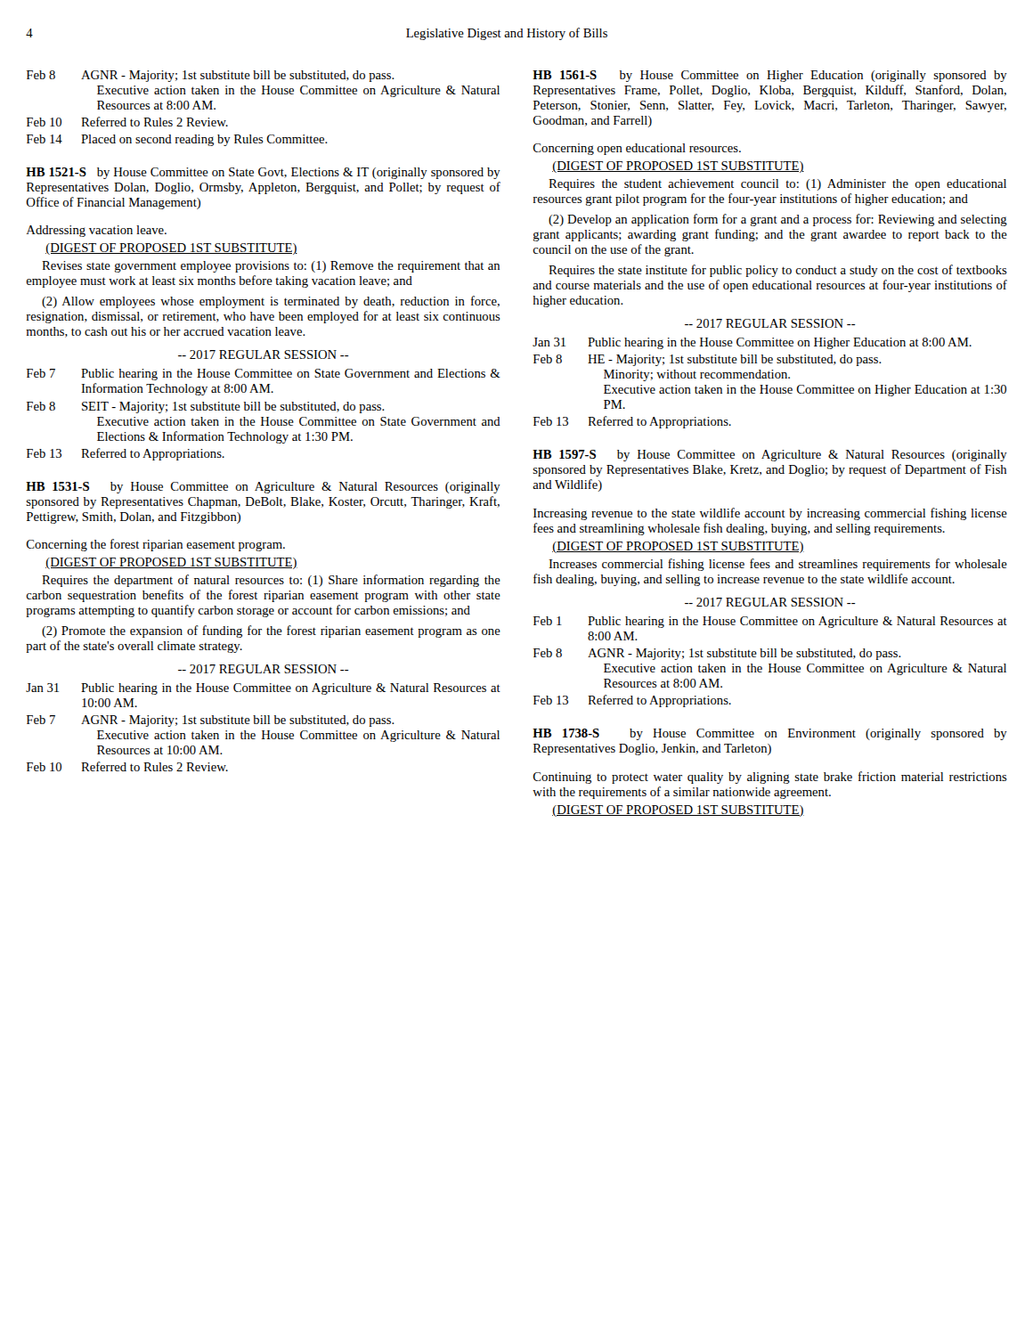4 Legislative Digest and History of Bills
| Feb 8 | AGNR - Majority; 1st substitute bill be substituted, do pass. Executive action taken in the House Committee on Agriculture & Natural Resources at 8:00 AM. |
| Feb 10 | Referred to Rules 2 Review. |
| Feb 14 | Placed on second reading by Rules Committee. |
HB 1521-S by House Committee on State Govt, Elections & IT (originally sponsored by Representatives Dolan, Doglio, Ormsby, Appleton, Bergquist, and Pollet; by request of Office of Financial Management)
Addressing vacation leave.
(DIGEST OF PROPOSED 1ST SUBSTITUTE)
Revises state government employee provisions to: (1) Remove the requirement that an employee must work at least six months before taking vacation leave; and
(2) Allow employees whose employment is terminated by death, reduction in force, resignation, dismissal, or retirement, who have been employed for at least six continuous months, to cash out his or her accrued vacation leave.
-- 2017 REGULAR SESSION --
| Feb 7 | Public hearing in the House Committee on State Government and Elections & Information Technology at 8:00 AM. |
| Feb 8 | SEIT - Majority; 1st substitute bill be substituted, do pass. Executive action taken in the House Committee on State Government and Elections & Information Technology at 1:30 PM. |
| Feb 13 | Referred to Appropriations. |
HB 1531-S by House Committee on Agriculture & Natural Resources (originally sponsored by Representatives Chapman, DeBolt, Blake, Koster, Orcutt, Tharinger, Kraft, Pettigrew, Smith, Dolan, and Fitzgibbon)
Concerning the forest riparian easement program.
(DIGEST OF PROPOSED 1ST SUBSTITUTE)
Requires the department of natural resources to: (1) Share information regarding the carbon sequestration benefits of the forest riparian easement program with other state programs attempting to quantify carbon storage or account for carbon emissions; and
(2) Promote the expansion of funding for the forest riparian easement program as one part of the state's overall climate strategy.
-- 2017 REGULAR SESSION --
| Jan 31 | Public hearing in the House Committee on Agriculture & Natural Resources at 10:00 AM. |
| Feb 7 | AGNR - Majority; 1st substitute bill be substituted, do pass. Executive action taken in the House Committee on Agriculture & Natural Resources at 10:00 AM. |
| Feb 10 | Referred to Rules 2 Review. |
HB 1561-S by House Committee on Higher Education (originally sponsored by Representatives Frame, Pollet, Doglio, Kloba, Bergquist, Kilduff, Stanford, Dolan, Peterson, Stonier, Senn, Slatter, Fey, Lovick, Macri, Tarleton, Tharinger, Sawyer, Goodman, and Farrell)
Concerning open educational resources.
(DIGEST OF PROPOSED 1ST SUBSTITUTE)
Requires the student achievement council to: (1) Administer the open educational resources grant pilot program for the four-year institutions of higher education; and
(2) Develop an application form for a grant and a process for: Reviewing and selecting grant applicants; awarding grant funding; and the grant awardee to report back to the council on the use of the grant.
Requires the state institute for public policy to conduct a study on the cost of textbooks and course materials and the use of open educational resources at four-year institutions of higher education.
-- 2017 REGULAR SESSION --
| Jan 31 | Public hearing in the House Committee on Higher Education at 8:00 AM. |
| Feb 8 | HE - Majority; 1st substitute bill be substituted, do pass. Minority; without recommendation. Executive action taken in the House Committee on Higher Education at 1:30 PM. |
| Feb 13 | Referred to Appropriations. |
HB 1597-S by House Committee on Agriculture & Natural Resources (originally sponsored by Representatives Blake, Kretz, and Doglio; by request of Department of Fish and Wildlife)
Increasing revenue to the state wildlife account by increasing commercial fishing license fees and streamlining wholesale fish dealing, buying, and selling requirements.
(DIGEST OF PROPOSED 1ST SUBSTITUTE)
Increases commercial fishing license fees and streamlines requirements for wholesale fish dealing, buying, and selling to increase revenue to the state wildlife account.
-- 2017 REGULAR SESSION --
| Feb 1 | Public hearing in the House Committee on Agriculture & Natural Resources at 8:00 AM. |
| Feb 8 | AGNR - Majority; 1st substitute bill be substituted, do pass. Executive action taken in the House Committee on Agriculture & Natural Resources at 8:00 AM. |
| Feb 13 | Referred to Appropriations. |
HB 1738-S by House Committee on Environment (originally sponsored by Representatives Doglio, Jenkin, and Tarleton)
Continuing to protect water quality by aligning state brake friction material restrictions with the requirements of a similar nationwide agreement.
(DIGEST OF PROPOSED 1ST SUBSTITUTE)